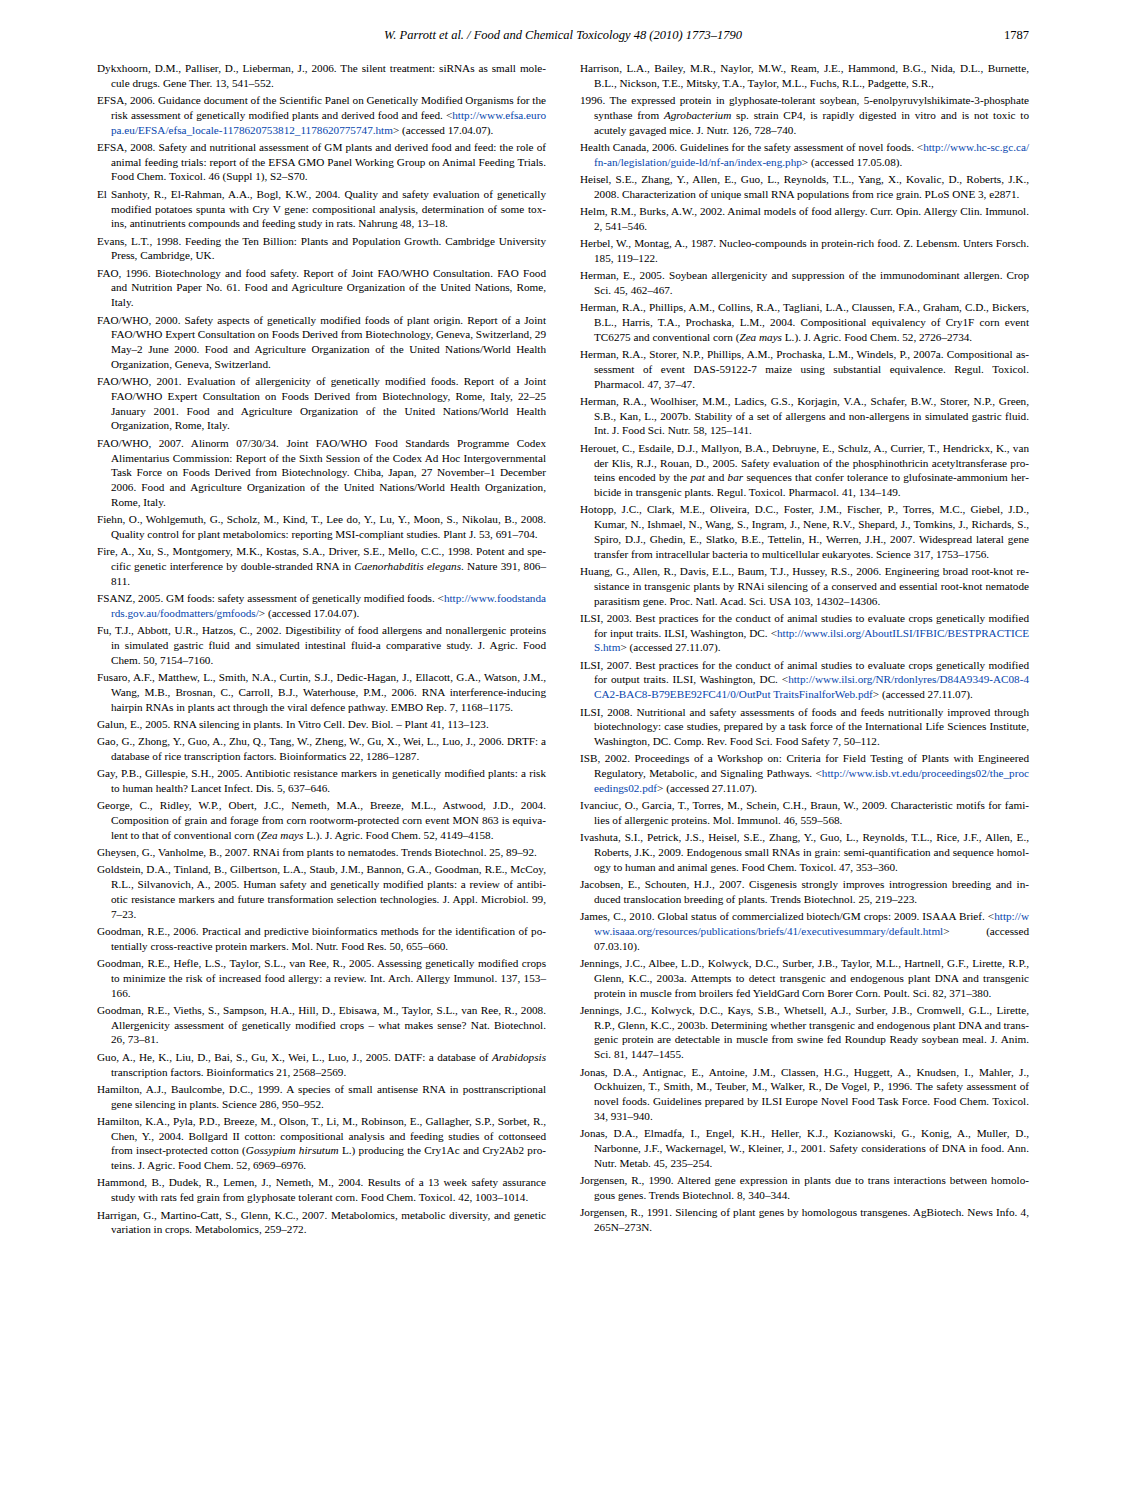W. Parrott et al. / Food and Chemical Toxicology 48 (2010) 1773–1790 1787
Dykxhoorn, D.M., Palliser, D., Lieberman, J., 2006. The silent treatment: siRNAs as small molecule drugs. Gene Ther. 13, 541–552.
EFSA, 2006. Guidance document of the Scientific Panel on Genetically Modified Organisms for the risk assessment of genetically modified plants and derived food and feed. <http://www.efsa.europa.eu/EFSA/efsa_locale-1178620753812_1178620775747.htm> (accessed 17.04.07).
EFSA, 2008. Safety and nutritional assessment of GM plants and derived food and feed: the role of animal feeding trials: report of the EFSA GMO Panel Working Group on Animal Feeding Trials. Food Chem. Toxicol. 46 (Suppl 1), S2–S70.
El Sanhoty, R., El-Rahman, A.A., Bogl, K.W., 2004. Quality and safety evaluation of genetically modified potatoes spunta with Cry V gene: compositional analysis, determination of some toxins, antinutrients compounds and feeding study in rats. Nahrung 48, 13–18.
Evans, L.T., 1998. Feeding the Ten Billion: Plants and Population Growth. Cambridge University Press, Cambridge, UK.
FAO, 1996. Biotechnology and food safety. Report of Joint FAO/WHO Consultation. FAO Food and Nutrition Paper No. 61. Food and Agriculture Organization of the United Nations, Rome, Italy.
FAO/WHO, 2000. Safety aspects of genetically modified foods of plant origin. Report of a Joint FAO/WHO Expert Consultation on Foods Derived from Biotechnology, Geneva, Switzerland, 29 May–2 June 2000. Food and Agriculture Organization of the United Nations/World Health Organization, Geneva, Switzerland.
FAO/WHO, 2001. Evaluation of allergenicity of genetically modified foods. Report of a Joint FAO/WHO Expert Consultation on Foods Derived from Biotechnology, Rome, Italy, 22–25 January 2001. Food and Agriculture Organization of the United Nations/World Health Organization, Rome, Italy.
FAO/WHO, 2007. Alinorm 07/30/34. Joint FAO/WHO Food Standards Programme Codex Alimentarius Commission: Report of the Sixth Session of the Codex Ad Hoc Intergovernmental Task Force on Foods Derived from Biotechnology. Chiba, Japan, 27 November–1 December 2006. Food and Agriculture Organization of the United Nations/World Health Organization, Rome, Italy.
Fiehn, O., Wohlgemuth, G., Scholz, M., Kind, T., Lee do, Y., Lu, Y., Moon, S., Nikolau, B., 2008. Quality control for plant metabolomics: reporting MSI-compliant studies. Plant J. 53, 691–704.
Fire, A., Xu, S., Montgomery, M.K., Kostas, S.A., Driver, S.E., Mello, C.C., 1998. Potent and specific genetic interference by double-stranded RNA in Caenorhabditis elegans. Nature 391, 806–811.
FSANZ, 2005. GM foods: safety assessment of genetically modified foods. <http://www.foodstandards.gov.au/foodmatters/gmfoods/> (accessed 17.04.07).
Fu, T.J., Abbott, U.R., Hatzos, C., 2002. Digestibility of food allergens and nonallergenic proteins in simulated gastric fluid and simulated intestinal fluid-a comparative study. J. Agric. Food Chem. 50, 7154–7160.
Fusaro, A.F., Matthew, L., Smith, N.A., Curtin, S.J., Dedic-Hagan, J., Ellacott, G.A., Watson, J.M., Wang, M.B., Brosnan, C., Carroll, B.J., Waterhouse, P.M., 2006. RNA interference-inducing hairpin RNAs in plants act through the viral defence pathway. EMBO Rep. 7, 1168–1175.
Galun, E., 2005. RNA silencing in plants. In Vitro Cell. Dev. Biol. – Plant 41, 113–123.
Gao, G., Zhong, Y., Guo, A., Zhu, Q., Tang, W., Zheng, W., Gu, X., Wei, L., Luo, J., 2006. DRTF: a database of rice transcription factors. Bioinformatics 22, 1286–1287.
Gay, P.B., Gillespie, S.H., 2005. Antibiotic resistance markers in genetically modified plants: a risk to human health? Lancet Infect. Dis. 5, 637–646.
George, C., Ridley, W.P., Obert, J.C., Nemeth, M.A., Breeze, M.L., Astwood, J.D., 2004. Composition of grain and forage from corn rootworm-protected corn event MON 863 is equivalent to that of conventional corn (Zea mays L.). J. Agric. Food Chem. 52, 4149–4158.
Gheysen, G., Vanholme, B., 2007. RNAi from plants to nematodes. Trends Biotechnol. 25, 89–92.
Goldstein, D.A., Tinland, B., Gilbertson, L.A., Staub, J.M., Bannon, G.A., Goodman, R.E., McCoy, R.L., Silvanovich, A., 2005. Human safety and genetically modified plants: a review of antibiotic resistance markers and future transformation selection technologies. J. Appl. Microbiol. 99, 7–23.
Goodman, R.E., 2006. Practical and predictive bioinformatics methods for the identification of potentially cross-reactive protein markers. Mol. Nutr. Food Res. 50, 655–660.
Goodman, R.E., Hefle, L.S., Taylor, S.L., van Ree, R., 2005. Assessing genetically modified crops to minimize the risk of increased food allergy: a review. Int. Arch. Allergy Immunol. 137, 153–166.
Goodman, R.E., Vieths, S., Sampson, H.A., Hill, D., Ebisawa, M., Taylor, S.L., van Ree, R., 2008. Allergenicity assessment of genetically modified crops – what makes sense? Nat. Biotechnol. 26, 73–81.
Guo, A., He, K., Liu, D., Bai, S., Gu, X., Wei, L., Luo, J., 2005. DATF: a database of Arabidopsis transcription factors. Bioinformatics 21, 2568–2569.
Hamilton, A.J., Baulcombe, D.C., 1999. A species of small antisense RNA in posttranscriptional gene silencing in plants. Science 286, 950–952.
Hamilton, K.A., Pyla, P.D., Breeze, M., Olson, T., Li, M., Robinson, E., Gallagher, S.P., Sorbet, R., Chen, Y., 2004. Bollgard II cotton: compositional analysis and feeding studies of cottonseed from insect-protected cotton (Gossypium hirsutum L.) producing the Cry1Ac and Cry2Ab2 proteins. J. Agric. Food Chem. 52, 6969–6976.
Hammond, B., Dudek, R., Lemen, J., Nemeth, M., 2004. Results of a 13 week safety assurance study with rats fed grain from glyphosate tolerant corn. Food Chem. Toxicol. 42, 1003–1014.
Harrigan, G., Martino-Catt, S., Glenn, K.C., 2007. Metabolomics, metabolic diversity, and genetic variation in crops. Metabolomics, 259–272.
Harrison, L.A., Bailey, M.R., Naylor, M.W., Ream, J.E., Hammond, B.G., Nida, D.L., Burnette, B.L., Nickson, T.E., Mitsky, T.A., Taylor, M.L., Fuchs, R.L., Padgette, S.R.,
1996. The expressed protein in glyphosate-tolerant soybean, 5-enolpyruvylshikimate-3-phosphate synthase from Agrobacterium sp. strain CP4, is rapidly digested in vitro and is not toxic to acutely gavaged mice. J. Nutr. 126, 728–740.
Health Canada, 2006. Guidelines for the safety assessment of novel foods. <http://www.hc-sc.gc.ca/fn-an/legislation/guide-ld/nf-an/index-eng.php> (accessed 17.05.08).
Heisel, S.E., Zhang, Y., Allen, E., Guo, L., Reynolds, T.L., Yang, X., Kovalic, D., Roberts, J.K., 2008. Characterization of unique small RNA populations from rice grain. PLoS ONE 3, e2871.
Helm, R.M., Burks, A.W., 2002. Animal models of food allergy. Curr. Opin. Allergy Clin. Immunol. 2, 541–546.
Herbel, W., Montag, A., 1987. Nucleo-compounds in protein-rich food. Z. Lebensm. Unters Forsch. 185, 119–122.
Herman, E., 2005. Soybean allergenicity and suppression of the immunodominant allergen. Crop Sci. 45, 462–467.
Herman, R.A., Phillips, A.M., Collins, R.A., Tagliani, L.A., Claussen, F.A., Graham, C.D., Bickers, B.L., Harris, T.A., Prochaska, L.M., 2004. Compositional equivalency of Cry1F corn event TC6275 and conventional corn (Zea mays L.). J. Agric. Food Chem. 52, 2726–2734.
Herman, R.A., Storer, N.P., Phillips, A.M., Prochaska, L.M., Windels, P., 2007a. Compositional assessment of event DAS-59122-7 maize using substantial equivalence. Regul. Toxicol. Pharmacol. 47, 37–47.
Herman, R.A., Woolhiser, M.M., Ladics, G.S., Korjagin, V.A., Schafer, B.W., Storer, N.P., Green, S.B., Kan, L., 2007b. Stability of a set of allergens and non-allergens in simulated gastric fluid. Int. J. Food Sci. Nutr. 58, 125–141.
Herouet, C., Esdaile, D.J., Mallyon, B.A., Debruyne, E., Schulz, A., Currier, T., Hendrickx, K., van der Klis, R.J., Rouan, D., 2005. Safety evaluation of the phosphinothricin acetyltransferase proteins encoded by the pat and bar sequences that confer tolerance to glufosinate-ammonium herbicide in transgenic plants. Regul. Toxicol. Pharmacol. 41, 134–149.
Hotopp, J.C., Clark, M.E., Oliveira, D.C., Foster, J.M., Fischer, P., Torres, M.C., Giebel, J.D., Kumar, N., Ishmael, N., Wang, S., Ingram, J., Nene, R.V., Shepard, J., Tomkins, J., Richards, S., Spiro, D.J., Ghedin, E., Slatko, B.E., Tettelin, H., Werren, J.H., 2007. Widespread lateral gene transfer from intracellular bacteria to multicellular eukaryotes. Science 317, 1753–1756.
Huang, G., Allen, R., Davis, E.L., Baum, T.J., Hussey, R.S., 2006. Engineering broad root-knot resistance in transgenic plants by RNAi silencing of a conserved and essential root-knot nematode parasitism gene. Proc. Natl. Acad. Sci. USA 103, 14302–14306.
ILSI, 2003. Best practices for the conduct of animal studies to evaluate crops genetically modified for input traits. ILSI, Washington, DC. <http://www.ilsi.org/AboutILSI/IFBIC/BESTPRACTICES.htm> (accessed 27.11.07).
ILSI, 2007. Best practices for the conduct of animal studies to evaluate crops genetically modified for output traits. ILSI, Washington, DC. <http://www.ilsi.org/NR/rdonlyres/D84A9349-AC08-4CA2-BAC8-B79EBE92FC41/0/OutPut TraitsFinalforWeb.pdf> (accessed 27.11.07).
ILSI, 2008. Nutritional and safety assessments of foods and feeds nutritionally improved through biotechnology: case studies, prepared by a task force of the International Life Sciences Institute, Washington, DC. Comp. Rev. Food Sci. Food Safety 7, 50–112.
ISB, 2002. Proceedings of a Workshop on: Criteria for Field Testing of Plants with Engineered Regulatory, Metabolic, and Signaling Pathways. <http://www.isb.vt.edu/proceedings02/the_proceedings02.pdf> (accessed 27.11.07).
Ivanciuc, O., Garcia, T., Torres, M., Schein, C.H., Braun, W., 2009. Characteristic motifs for families of allergenic proteins. Mol. Immunol. 46, 559–568.
Ivashuta, S.I., Petrick, J.S., Heisel, S.E., Zhang, Y., Guo, L., Reynolds, T.L., Rice, J.F., Allen, E., Roberts, J.K., 2009. Endogenous small RNAs in grain: semi-quantification and sequence homology to human and animal genes. Food Chem. Toxicol. 47, 353–360.
Jacobsen, E., Schouten, H.J., 2007. Cisgenesis strongly improves introgression breeding and induced translocation breeding of plants. Trends Biotechnol. 25, 219–223.
James, C., 2010. Global status of commercialized biotech/GM crops: 2009. ISAAA Brief. <http://www.isaaa.org/resources/publications/briefs/41/executivesummary/default.html> (accessed 07.03.10).
Jennings, J.C., Albee, L.D., Kolwyck, D.C., Surber, J.B., Taylor, M.L., Hartnell, G.F., Lirette, R.P., Glenn, K.C., 2003a. Attempts to detect transgenic and endogenous plant DNA and transgenic protein in muscle from broilers fed YieldGard Corn Borer Corn. Poult. Sci. 82, 371–380.
Jennings, J.C., Kolwyck, D.C., Kays, S.B., Whetsell, A.J., Surber, J.B., Cromwell, G.L., Lirette, R.P., Glenn, K.C., 2003b. Determining whether transgenic and endogenous plant DNA and transgenic protein are detectable in muscle from swine fed Roundup Ready soybean meal. J. Anim. Sci. 81, 1447–1455.
Jonas, D.A., Antignac, E., Antoine, J.M., Classen, H.G., Huggett, A., Knudsen, I., Mahler, J., Ockhuizen, T., Smith, M., Teuber, M., Walker, R., De Vogel, P., 1996. The safety assessment of novel foods. Guidelines prepared by ILSI Europe Novel Food Task Force. Food Chem. Toxicol. 34, 931–940.
Jonas, D.A., Elmadfa, I., Engel, K.H., Heller, K.J., Kozianowski, G., Konig, A., Muller, D., Narbonne, J.F., Wackernagel, W., Kleiner, J., 2001. Safety considerations of DNA in food. Ann. Nutr. Metab. 45, 235–254.
Jorgensen, R., 1990. Altered gene expression in plants due to trans interactions between homologous genes. Trends Biotechnol. 8, 340–344.
Jorgensen, R., 1991. Silencing of plant genes by homologous transgenes. AgBiotech. News Info. 4, 265N–273N.